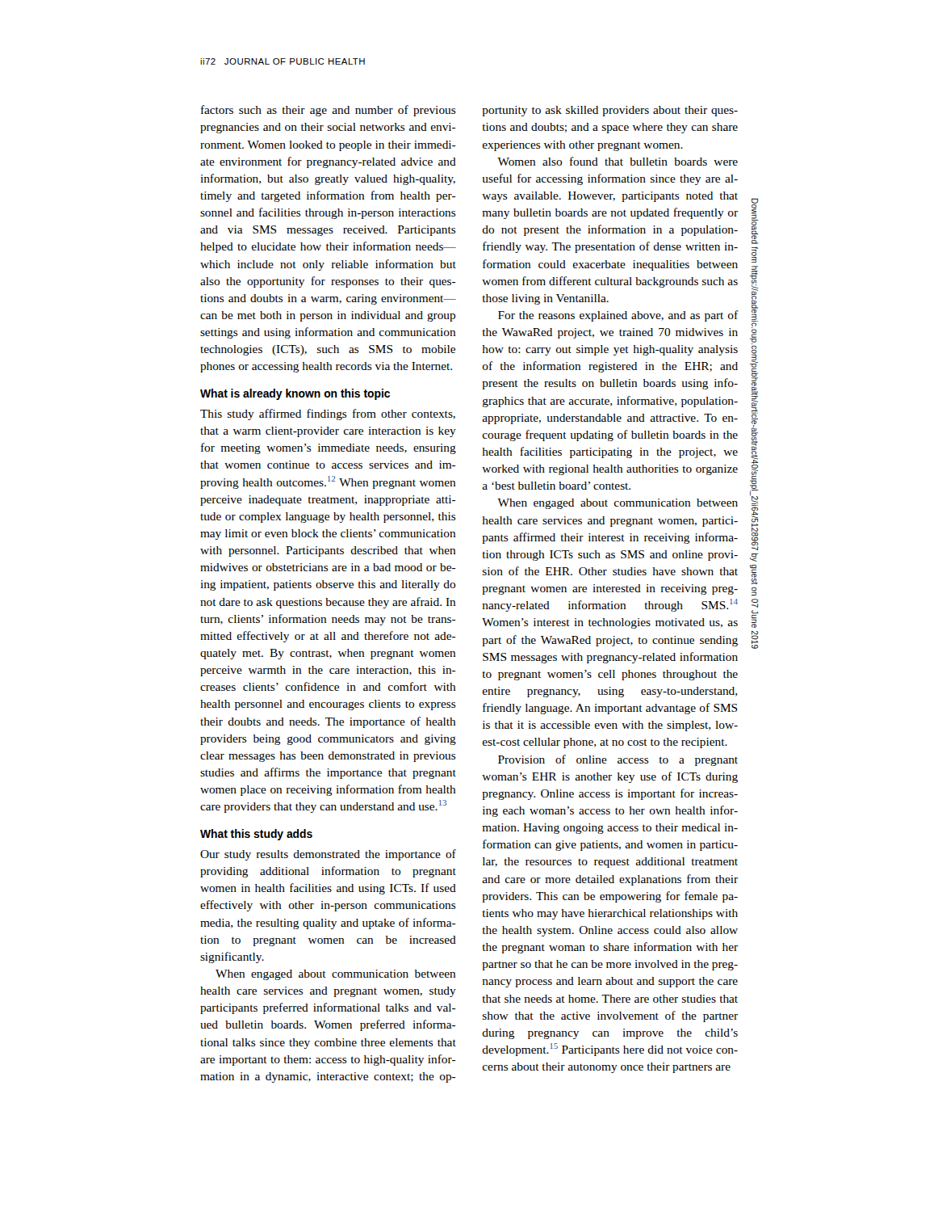ii72 JOURNAL OF PUBLIC HEALTH
Downloaded from https://academic.oup.com/pubhealth/article-abstract/40/suppl_2/ii64/5128967 by guest on 07 June 2019
factors such as their age and number of previous pregnancies and on their social networks and environment. Women looked to people in their immediate environment for pregnancy-related advice and information, but also greatly valued high-quality, timely and targeted information from health personnel and facilities through in-person interactions and via SMS messages received. Participants helped to elucidate how their information needs—which include not only reliable information but also the opportunity for responses to their questions and doubts in a warm, caring environment—can be met both in person in individual and group settings and using information and communication technologies (ICTs), such as SMS to mobile phones or accessing health records via the Internet.
What is already known on this topic
This study affirmed findings from other contexts, that a warm client-provider care interaction is key for meeting women’s immediate needs, ensuring that women continue to access services and improving health outcomes.12 When pregnant women perceive inadequate treatment, inappropriate attitude or complex language by health personnel, this may limit or even block the clients’ communication with personnel. Participants described that when midwives or obstetricians are in a bad mood or being impatient, patients observe this and literally do not dare to ask questions because they are afraid. In turn, clients’ information needs may not be transmitted effectively or at all and therefore not adequately met. By contrast, when pregnant women perceive warmth in the care interaction, this increases clients’ confidence in and comfort with health personnel and encourages clients to express their doubts and needs. The importance of health providers being good communicators and giving clear messages has been demonstrated in previous studies and affirms the importance that pregnant women place on receiving information from health care providers that they can understand and use.13
What this study adds
Our study results demonstrated the importance of providing additional information to pregnant women in health facilities and using ICTs. If used effectively with other in-person communications media, the resulting quality and uptake of information to pregnant women can be increased significantly.
When engaged about communication between health care services and pregnant women, study participants preferred informational talks and valued bulletin boards. Women preferred informational talks since they combine three elements that are important to them: access to high-quality information in a dynamic, interactive context; the opportunity to ask skilled providers about their questions and doubts; and a space where they can share experiences with other pregnant women.
Women also found that bulletin boards were useful for accessing information since they are always available. However, participants noted that many bulletin boards are not updated frequently or do not present the information in a population-friendly way. The presentation of dense written information could exacerbate inequalities between women from different cultural backgrounds such as those living in Ventanilla.
For the reasons explained above, and as part of the WawaRed project, we trained 70 midwives in how to: carry out simple yet high-quality analysis of the information registered in the EHR; and present the results on bulletin boards using infographics that are accurate, informative, population-appropriate, understandable and attractive. To encourage frequent updating of bulletin boards in the health facilities participating in the project, we worked with regional health authorities to organize a ‘best bulletin board’ contest.
When engaged about communication between health care services and pregnant women, participants affirmed their interest in receiving information through ICTs such as SMS and online provision of the EHR. Other studies have shown that pregnant women are interested in receiving pregnancy-related information through SMS.14 Women’s interest in technologies motivated us, as part of the WawaRed project, to continue sending SMS messages with pregnancy-related information to pregnant women’s cell phones throughout the entire pregnancy, using easy-to-understand, friendly language. An important advantage of SMS is that it is accessible even with the simplest, lowest-cost cellular phone, at no cost to the recipient.
Provision of online access to a pregnant woman’s EHR is another key use of ICTs during pregnancy. Online access is important for increasing each woman’s access to her own health information. Having ongoing access to their medical information can give patients, and women in particular, the resources to request additional treatment and care or more detailed explanations from their providers. This can be empowering for female patients who may have hierarchical relationships with the health system. Online access could also allow the pregnant woman to share information with her partner so that he can be more involved in the pregnancy process and learn about and support the care that she needs at home. There are other studies that show that the active involvement of the partner during pregnancy can improve the child’s development.15 Participants here did not voice concerns about their autonomy once their partners are